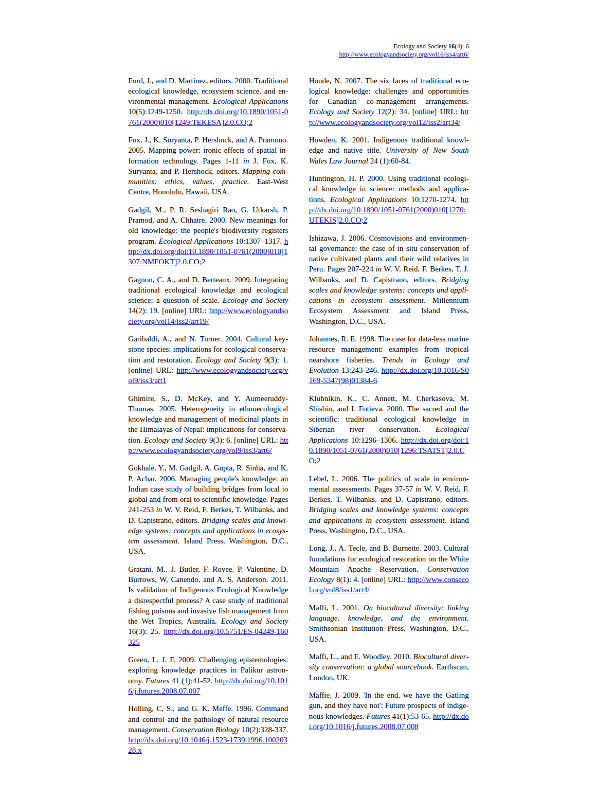Ecology and Society 16(4): 6
http://www.ecologyandsociety.org/vol16/iss4/art6/
Ford, J., and D. Martinez, editors. 2000. Traditional ecological knowledge, ecosystem science, and environmental management. Ecological Applications 10(5):1249-1250. http://dx.doi.org/10.1890/1051-0761(2000)010[1249:TEKESA]2.0.CO;2
Fox, J., K. Suryanta, P. Hershock, and A. Pramono. 2005. Mapping power: ironic effects of spatial information technology. Pages 1-11 in J. Fox, K. Suryanta, and P. Hershock, editors. Mapping communities: ethics, values, practice. East-West Centre, Honolulu, Hawaii, USA.
Gadgil, M., P. R. Seshagiri Rao, G. Utkarsh, P. Pramod, and A. Chhatre. 2000. New meanings for old knowledge: the people's biodiversity registers program. Ecological Applications 10:1307–1317. http://dx.doi.org/doi:10.1890/1051-0761(2000)010[1307:NMFOKT]2.0.CO;2
Gagnon, C. A., and D. Berteaux. 2009. Integrating traditional ecological knowledge and ecological science: a question of scale. Ecology and Society 14(2): 19. [online] URL: http://www.ecologyandsociety.org/vol14/iss2/art19/
Garibaldi, A., and N. Turner. 2004. Cultural keystone species: implications for ecological conservation and restoration. Ecology and Society 9(3): 1. [online] URL: http://www.ecologyandsociety.org/vol9/iss3/art1
Ghimire, S., D. McKey, and Y. Aumeeruddy-Thomas. 2005. Heterogeneity in ethnoecological knowledge and management of medicinal plants in the Himalayas of Nepal: implications for conservation. Ecology and Society 9(3): 6. [online] URL: http://www.ecologyandsociety.org/vol9/iss3/art6/
Gokhale, Y., M. Gadgil, A. Gupta, R. Sinha, and K. P. Achar. 2006. Managing people's knowledge: an Indian case study of building bridges from local to global and from oral to scientific knowledge. Pages 241-253 in W. V. Reid, F. Berkes, T. Wilbanks, and D. Capistrano, editors. Bridging scales and knowledge systems: concepts and applications in ecosystem assessment. Island Press, Washington, D.C., USA.
Gratani, M., J. Butler, F. Royee, P. Valentine, D. Burrows, W. Canendo, and A. S. Anderson. 2011. Is validation of Indigenous Ecological Knowledge a disrespectful process? A case study of traditional fishing poisons and invasive fish management from the Wet Tropics, Australia. Ecology and Society 16(3): 25. http://dx.doi.org/10.5751/ES-04249-160325
Green, L. J. F. 2009. Challenging epistemologies: exploring knowledge practices in Palikur astronomy. Futures 41 (1):41-52. http://dx.doi.org/10.1016/j.futures.2008.07.007
Holling, C, S., and G. K. Meffe. 1996. Command and control and the pathology of natural resource management. Conservation Biology 10(2):328-337. http://dx.doi.org/10.1046/j.1523-1739.1996.10020328.x
Houde, N. 2007. The six faces of traditional ecological knowledge: challenges and opportunities for Canadian co-management arrangements. Ecology and Society 12(2): 34. [online] URL: http://www.ecologyandsociety.org/vol12/iss2/art34/
Howden, K. 2001. Indigenous traditional knowledge and native title. University of New South Wales Law Journal 24 (1):60-84.
Huntington, H. P. 2000. Using traditional ecological knowledge in science: methods and applications. Ecological Applications 10:1270-1274. http://dx.doi.org/10.1890/1051-0761(2000)010[1270:UTEKIS]2.0.CO;2
Ishizawa, J. 2006. Cosmovisions and environmental governance: the case of in situ conservation of native cultivated plants and their wild relatives in Peru. Pages 207-224 in W. V. Reid, F. Berkes, T. J. Wilbanks, and D. Capistrano, editors. Bridging scales and knowledge systems: concepts and applications in ecosystem assessment. Millennium Ecosystem Assessment and Island Press, Washington, D.C., USA.
Johannes, R. E. 1998. The case for data-less marine resource management: examples from tropical nearshore fisheries. Trends in Ecology and Evolution 13:243-246. http://dx.doi.org/10.1016/S0169-5347(98)01384-6
Klubnikin, K., C. Annett, M. Cherkasova, M. Shishin, and I. Fotieva. 2000. The sacred and the scientific: traditional ecological knowledge in Siberian river conservation. Ecological Applications 10:1296–1306. http://dx.doi.org/doi:10.1890/1051-0761(2000)010[1296:TSATST]2.0.CO;2
Lebel, L. 2006. The politics of scale in environmental assessments. Pages 37-57 in W. V. Reid, F. Berkes, T. Wilbanks, and D. Capistrano, editors. Bridging scales and knowledge systems: concepts and applications in ecosystem assessment. Island Press, Washington, D.C., USA.
Long, J., A. Tecle, and B. Burnette. 2003. Cultural foundations for ecological restoration on the White Mountain Apache Reservation. Conservation Ecology 8(1): 4. [online] URL: http://www.consecol.org/vol8/iss1/art4/
Maffi, L. 2001. On biocultural diversity: linking language, knowledge, and the environment. Smithsonian Institution Press, Washington, D.C., USA.
Maffi, L., and E. Woodley. 2010. Biocultural diversity conservation: a global sourcebook. Earthscan, London, UK.
Maffie, J. 2009. 'In the end, we have the Gatling gun, and they have not': Future prospects of indigenous knowledges. Futures 41(1):53-65. http://dx.doi.org/10.1016/j.futures.2008.07.008